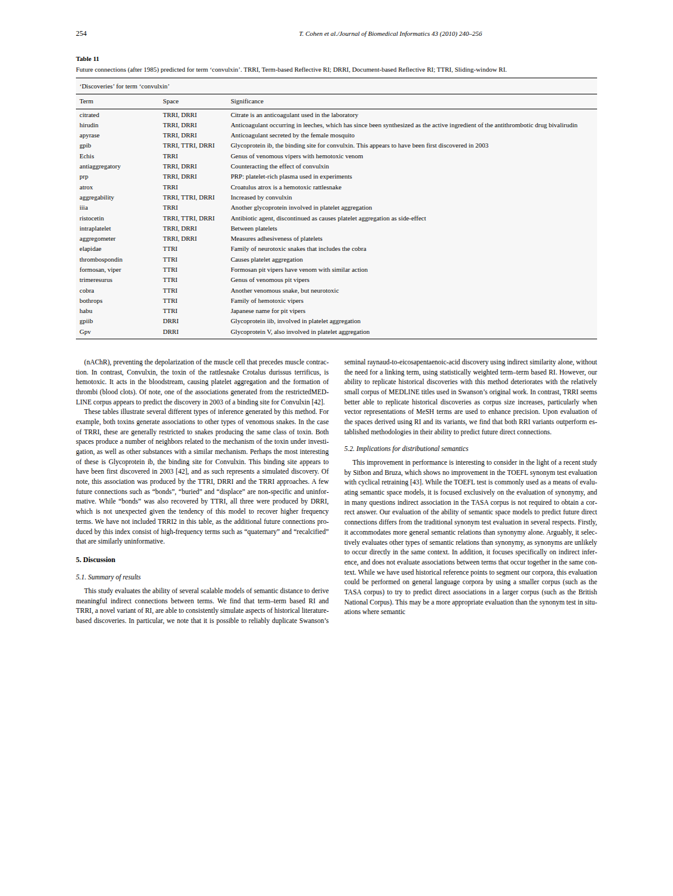254
T. Cohen et al./Journal of Biomedical Informatics 43 (2010) 240–256
Table 11
Future connections (after 1985) predicted for term ‘convulxin’. TRRI, Term-based Reflective RI; DRRI, Document-based Reflective RI; TTRI, Sliding-window RI.
‘Discoveries’ for term ‘convulxin’
| Term | Space | Significance |
| --- | --- | --- |
| citrated | TRRI, DRRI | Citrate is an anticoagulant used in the laboratory |
| hirudin | TRRI, DRRI | Anticoagulant occurring in leeches, which has since been synthesized as the active ingredient of the antithrombotic drug bivalirudin |
| apyrase | TRRI, DRRI | Anticoagulant secreted by the female mosquito |
| gpib | TRRI, TTRI, DRRI | Glycoprotein ib, the binding site for convulxin. This appears to have been first discovered in 2003 |
| Echis | TRRI | Genus of venomous vipers with hemotoxic venom |
| antiaggregatory | TRRI, DRRI | Counteracting the effect of convulxin |
| prp | TRRI, DRRI | PRP: platelet-rich plasma used in experiments |
| atrox | TRRI | Croatulus atrox is a hemotoxic rattlesnake |
| aggregability | TRRI, TTRI, DRRI | Increased by convulxin |
| iiia | TRRI | Another glycoprotein involved in platelet aggregation |
| ristocetin | TRRI, TTRI, DRRI | Antibiotic agent, discontinued as causes platelet aggregation as side-effect |
| intraplatelet | TRRI, DRRI | Between platelets |
| aggregometer | TRRI, DRRI | Measures adhesiveness of platelets |
| elapidae | TTRI | Family of neurotoxic snakes that includes the cobra |
| thrombospondin | TTRI | Causes platelet aggregation |
| formosan, viper | TTRI | Formosan pit vipers have venom with similar action |
| trimeresurus | TTRI | Genus of venomous pit vipers |
| cobra | TTRI | Another venomous snake, but neurotoxic |
| bothrops | TTRI | Family of hemotoxic vipers |
| habu | TTRI | Japanese name for pit vipers |
| gpiib | DRRI | Glycoprotein iib, involved in platelet aggregation |
| Gpv | DRRI | Glycoprotein V, also involved in platelet aggregation |
(nAChR), preventing the depolarization of the muscle cell that precedes muscle contraction. In contrast, Convulxin, the toxin of the rattlesnake Crotalus durissus terrificus, is hemotoxic. It acts in the bloodstream, causing platelet aggregation and the formation of thrombi (blood clots). Of note, one of the associations generated from the restrictedMEDLINE corpus appears to predict the discovery in 2003 of a binding site for Convulxin [42].
These tables illustrate several different types of inference generated by this method. For example, both toxins generate associations to other types of venomous snakes. In the case of TRRI, these are generally restricted to snakes producing the same class of toxin. Both spaces produce a number of neighbors related to the mechanism of the toxin under investigation, as well as other substances with a similar mechanism. Perhaps the most interesting of these is Glycoprotein ib, the binding site for Convulxin. This binding site appears to have been first discovered in 2003 [42], and as such represents a simulated discovery. Of note, this association was produced by the TTRI, DRRI and the TRRI approaches. A few future connections such as “bonds”, “buried” and “displace” are non-specific and uninformative. While “bonds” was also recovered by TTRI, all three were produced by DRRI, which is not unexpected given the tendency of this model to recover higher frequency terms. We have not included TRRI2 in this table, as the additional future connections produced by this index consist of high-frequency terms such as “quaternary” and “recalcified” that are similarly uninformative.
5. Discussion
5.1. Summary of results
This study evaluates the ability of several scalable models of semantic distance to derive meaningful indirect connections between terms. We find that term–term based RI and TRRI, a novel variant of RI, are able to consistently simulate aspects of historical literature-based discoveries. In particular, we note that it is possible to reliably duplicate Swanson’s seminal raynaud-to-eicosapentaenoic-acid discovery using indirect similarity alone, without the need for a linking term, using statistically weighted term–term based RI. However, our ability to replicate historical discoveries with this method deteriorates with the relatively small corpus of MEDLINE titles used in Swanson’s original work. In contrast, TRRI seems better able to replicate historical discoveries as corpus size increases, particularly when vector representations of MeSH terms are used to enhance precision. Upon evaluation of the spaces derived using RI and its variants, we find that both RRI variants outperform established methodologies in their ability to predict future direct connections.
5.2. Implications for distributional semantics
This improvement in performance is interesting to consider in the light of a recent study by Sitbon and Bruza, which shows no improvement in the TOEFL synonym test evaluation with cyclical retraining [43]. While the TOEFL test is commonly used as a means of evaluating semantic space models, it is focused exclusively on the evaluation of synonymy, and in many questions indirect association in the TASA corpus is not required to obtain a correct answer. Our evaluation of the ability of semantic space models to predict future direct connections differs from the traditional synonym test evaluation in several respects. Firstly, it accommodates more general semantic relations than synonymy alone. Arguably, it selectively evaluates other types of semantic relations than synonymy, as synonyms are unlikely to occur directly in the same context. In addition, it focuses specifically on indirect inference, and does not evaluate associations between terms that occur together in the same context. While we have used historical reference points to segment our corpora, this evaluation could be performed on general language corpora by using a smaller corpus (such as the TASA corpus) to try to predict direct associations in a larger corpus (such as the British National Corpus). This may be a more appropriate evaluation than the synonym test in situations where semantic